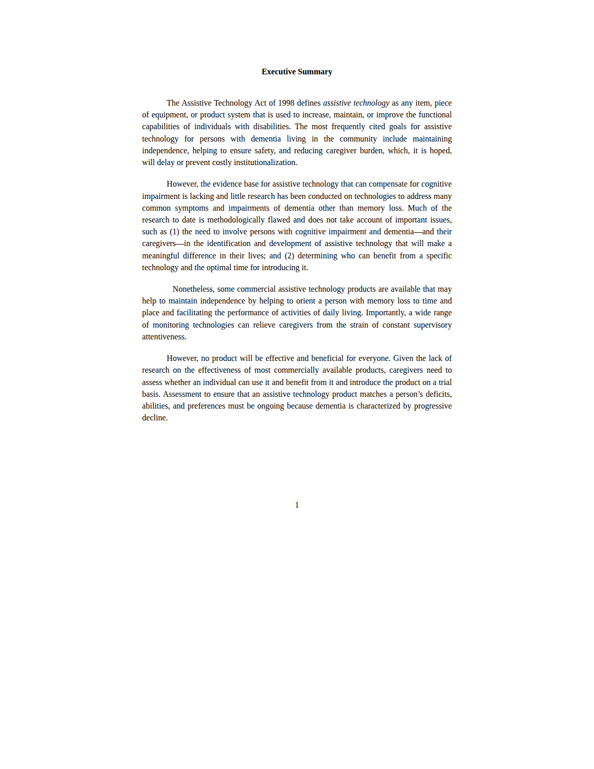Executive Summary
The Assistive Technology Act of 1998 defines assistive technology as any item, piece of equipment, or product system that is used to increase, maintain, or improve the functional capabilities of individuals with disabilities. The most frequently cited goals for assistive technology for persons with dementia living in the community include maintaining independence, helping to ensure safety, and reducing caregiver burden, which, it is hoped, will delay or prevent costly institutionalization.
However, the evidence base for assistive technology that can compensate for cognitive impairment is lacking and little research has been conducted on technologies to address many common symptoms and impairments of dementia other than memory loss. Much of the research to date is methodologically flawed and does not take account of important issues, such as (1) the need to involve persons with cognitive impairment and dementia—and their caregivers—in the identification and development of assistive technology that will make a meaningful difference in their lives; and (2) determining who can benefit from a specific technology and the optimal time for introducing it.
Nonetheless, some commercial assistive technology products are available that may help to maintain independence by helping to orient a person with memory loss to time and place and facilitating the performance of activities of daily living. Importantly, a wide range of monitoring technologies can relieve caregivers from the strain of constant supervisory attentiveness.
However, no product will be effective and beneficial for everyone. Given the lack of research on the effectiveness of most commercially available products, caregivers need to assess whether an individual can use it and benefit from it and introduce the product on a trial basis. Assessment to ensure that an assistive technology product matches a person’s deficits, abilities, and preferences must be ongoing because dementia is characterized by progressive decline.
1